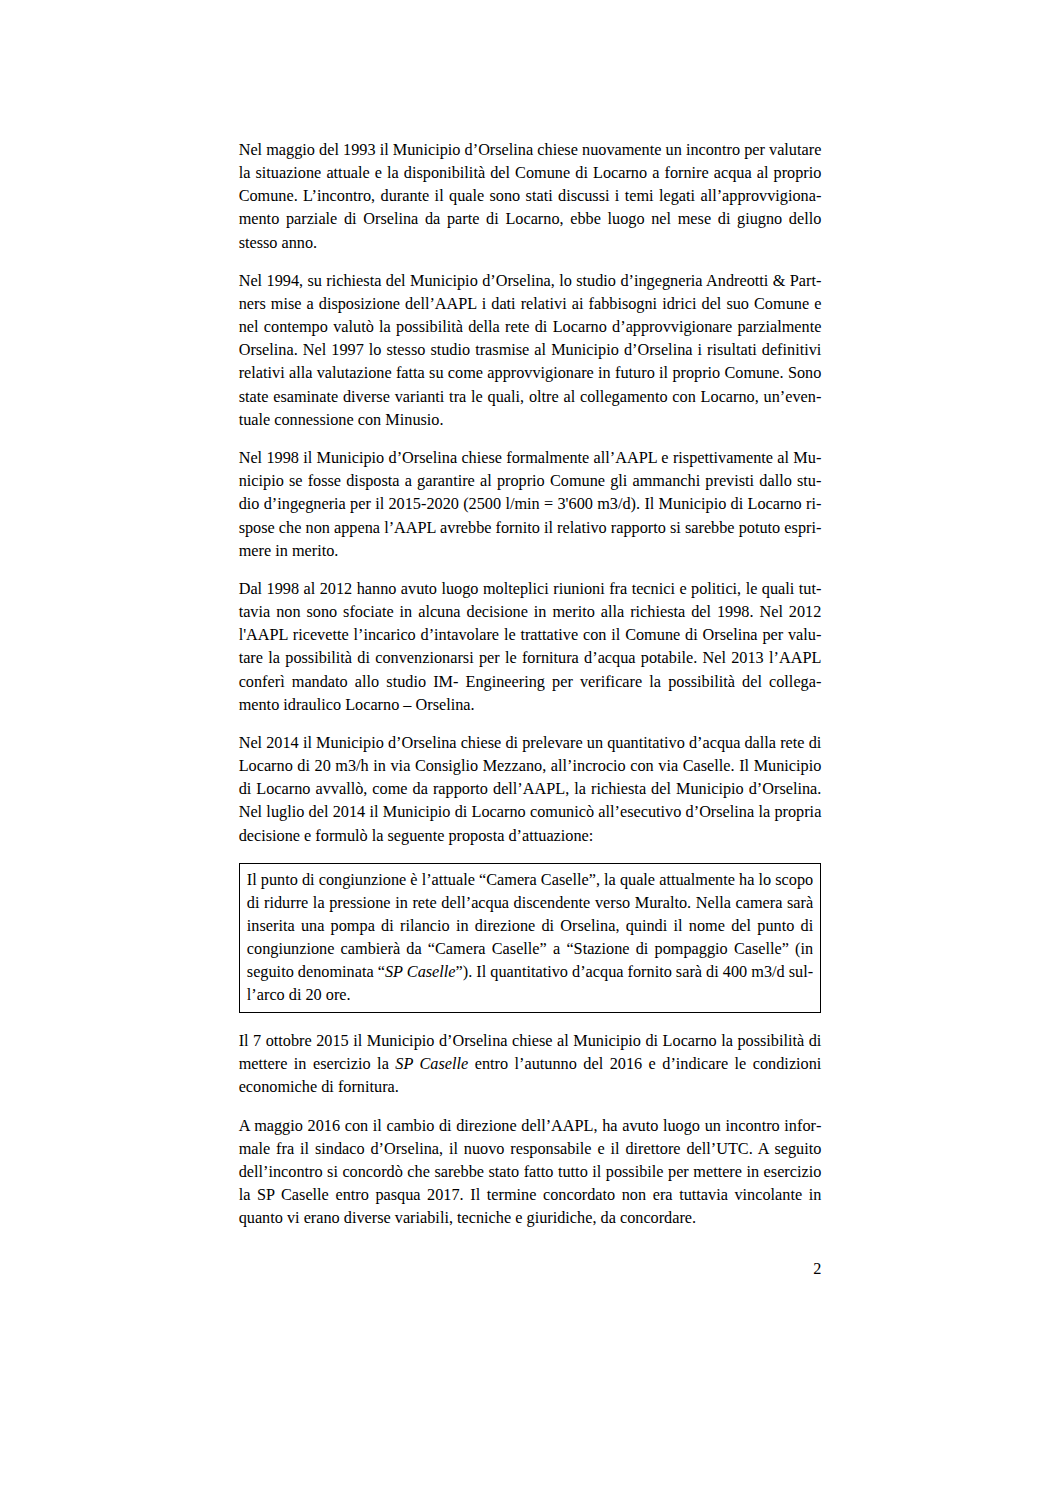Nel maggio del 1993 il Municipio d’Orselina chiese nuovamente un incontro per valutare la situazione attuale e la disponibilità del Comune di Locarno a fornire acqua al proprio Comune. L’incontro, durante il quale sono stati discussi i temi legati all’approvvigionamento parziale di Orselina da parte di Locarno, ebbe luogo nel mese di giugno dello stesso anno.
Nel 1994, su richiesta del Municipio d’Orselina, lo studio d’ingegneria Andreotti & Partners mise a disposizione dell’AAPL i dati relativi ai fabbisogni idrici del suo Comune e nel contempo valutò la possibilità della rete di Locarno d’approvvigionare parzialmente Orselina. Nel 1997 lo stesso studio trasmise al Municipio d’Orselina i risultati definitivi relativi alla valutazione fatta su come approvvigionare in futuro il proprio Comune. Sono state esaminate diverse varianti tra le quali, oltre al collegamento con Locarno, un’eventuale connessione con Minusio.
Nel 1998 il Municipio d’Orselina chiese formalmente all’AAPL e rispettivamente al Municipio se fosse disposta a garantire al proprio Comune gli ammanchi previsti dallo studio d’ingegneria per il 2015-2020 (2500 l/min = 3'600 m3/d). Il Municipio di Locarno rispose che non appena l’AAPL avrebbe fornito il relativo rapporto si sarebbe potuto esprimere in merito.
Dal 1998 al 2012 hanno avuto luogo molteplici riunioni fra tecnici e politici, le quali tuttavia non sono sfociate in alcuna decisione in merito alla richiesta del 1998. Nel 2012 l'AAPL ricevette l’incarico d’intavolare le trattative con il Comune di Orselina per valutare la possibilità di convenzionarsi per le fornitura d’acqua potabile. Nel 2013 l’AAPL conferì mandato allo studio IM- Engineering per verificare la possibilità del collegamento idraulico Locarno – Orselina.
Nel 2014 il Municipio d’Orselina chiese di prelevare un quantitativo d’acqua dalla rete di Locarno di 20 m3/h in via Consiglio Mezzano, all’incrocio con via Caselle. Il Municipio di Locarno avvallò, come da rapporto dell’AAPL, la richiesta del Municipio d’Orselina. Nel luglio del 2014 il Municipio di Locarno comunicò all’esecutivo d’Orselina la propria decisione e formulò la seguente proposta d’attuazione:
Il punto di congiunzione è l’attuale “Camera Caselle”, la quale attualmente ha lo scopo di ridurre la pressione in rete dell’acqua discendente verso Muralto. Nella camera sarà inserita una pompa di rilancio in direzione di Orselina, quindi il nome del punto di congiunzione cambierà da “Camera Caselle” a “Stazione di pompaggio Caselle” (in seguito denominata “SP Caselle”). Il quantitativo d’acqua fornito sarà di 400 m3/d sull’arco di 20 ore.
Il 7 ottobre 2015 il Municipio d’Orselina chiese al Municipio di Locarno la possibilità di mettere in esercizio la SP Caselle entro l’autunno del 2016 e d’indicare le condizioni economiche di fornitura.
A maggio 2016 con il cambio di direzione dell’AAPL, ha avuto luogo un incontro informale fra il sindaco d’Orselina, il nuovo responsabile e il direttore dell’UTC. A seguito dell’incontro si concordò che sarebbe stato fatto tutto il possibile per mettere in esercizio la SP Caselle entro pasqua 2017. Il termine concordato non era tuttavia vincolante in quanto vi erano diverse variabili, tecniche e giuridiche, da concordare.
2